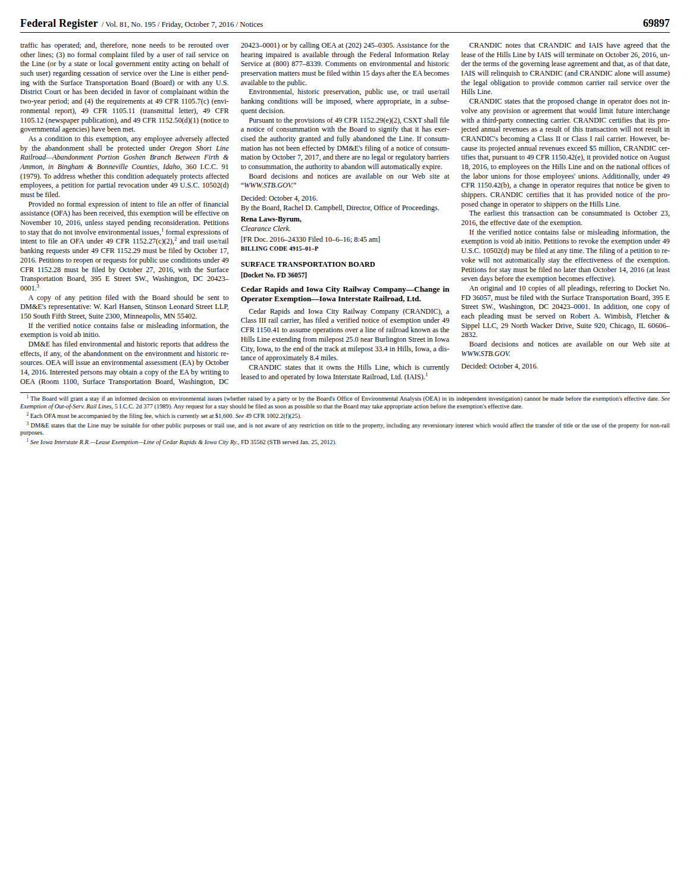Federal Register
/ Vol. 81, No. 195 / Friday, October 7, 2016 / Notices
69897
traffic has operated; and, therefore, none needs to be rerouted over other lines; (3) no formal complaint filed by a user of rail service on the Line (or by a state or local government entity acting on behalf of such user) regarding cessation of service over the Line is either pending with the Surface Transportation Board (Board) or with any U.S. District Court or has been decided in favor of complainant within the two-year period; and (4) the requirements at 49 CFR 1105.7(c) (environmental report), 49 CFR 1105.11 (transmittal letter), 49 CFR 1105.12 (newspaper publication), and 49 CFR 1152.50(d)(1) (notice to governmental agencies) have been met.
As a condition to this exemption, any employee adversely affected by the abandonment shall be protected under Oregon Short Line Railroad—Abandonment Portion Goshen Branch Between Firth & Ammon, in Bingham & Bonneville Counties, Idaho, 360 I.C.C. 91 (1979). To address whether this condition adequately protects affected employees, a petition for partial revocation under 49 U.S.C. 10502(d) must be filed.
Provided no formal expression of intent to file an offer of financial assistance (OFA) has been received, this exemption will be effective on November 10, 2016, unless stayed pending reconsideration. Petitions to stay that do not involve environmental issues,1 formal expressions of intent to file an OFA under 49 CFR 1152.27(c)(2),2 and trail use/rail banking requests under 49 CFR 1152.29 must be filed by October 17, 2016. Petitions to reopen or requests for public use conditions under 49 CFR 1152.28 must be filed by October 27, 2016, with the Surface Transportation Board, 395 E Street SW., Washington, DC 20423–0001.3
A copy of any petition filed with the Board should be sent to DM&E's representative: W. Karl Hansen, Stinson Leonard Street LLP, 150 South Fifth Street, Suite 2300, Minneapolis, MN 55402.
If the verified notice contains false or misleading information, the exemption is void ab initio.
DM&E has filed environmental and historic reports that address the effects, if any, of the abandonment on the environment and historic resources. OEA will issue an environmental assessment (EA) by October 14, 2016. Interested persons may obtain a copy of the EA by writing to OEA (Room 1100, Surface Transportation Board, Washington, DC 20423–0001) or by calling OEA at (202) 245–0305. Assistance for the hearing impaired is available through the Federal Information Relay Service at (800) 877–8339. Comments on environmental and historic preservation matters must be filed within 15 days after the EA becomes available to the public.
Environmental, historic preservation, public use, or trail use/rail banking conditions will be imposed, where appropriate, in a subsequent decision.
Pursuant to the provisions of 49 CFR 1152.29(e)(2), CSXT shall file a notice of consummation with the Board to signify that it has exercised the authority granted and fully abandoned the Line. If consummation has not been effected by DM&E's filing of a notice of consummation by October 7, 2017, and there are no legal or regulatory barriers to consummation, the authority to abandon will automatically expire.
Board decisions and notices are available on our Web site at “WWW.STB.GOV.”
Decided: October 4, 2016.
By the Board, Rachel D. Campbell, Director, Office of Proceedings.
Rena Laws-Byrum,
Clearance Clerk.
[FR Doc. 2016–24330 Filed 10–6–16; 8:45 am]
BILLING CODE 4915–01–P
SURFACE TRANSPORTATION BOARD
[Docket No. FD 36057]
Cedar Rapids and Iowa City Railway Company—Change in Operator Exemption—Iowa Interstate Railroad, Ltd.
Cedar Rapids and Iowa City Railway Company (CRANDIC), a Class III rail carrier, has filed a verified notice of exemption under 49 CFR 1150.41 to assume operations over a line of railroad known as the Hills Line extending from milepost 25.0 near Burlington Street in Iowa City, Iowa, to the end of the track at milepost 33.4 in Hills, Iowa, a distance of approximately 8.4 miles.
CRANDIC states that it owns the Hills Line, which is currently leased to and operated by Iowa Interstate Railroad, Ltd. (IAIS).1
CRANDIC notes that CRANDIC and IAIS have agreed that the lease of the Hills Line by IAIS will terminate on October 26, 2016, under the terms of the governing lease agreement and that, as of that date, IAIS will relinquish to CRANDIC (and CRANDIC alone will assume) the legal obligation to provide common carrier rail service over the Hills Line.
CRANDIC states that the proposed change in operator does not involve any provision or agreement that would limit future interchange with a third-party connecting carrier. CRANDIC certifies that its projected annual revenues as a result of this transaction will not result in CRANDIC's becoming a Class II or Class I rail carrier. However, because its projected annual revenues exceed $5 million, CRANDIC certifies that, pursuant to 49 CFR 1150.42(e), it provided notice on August 18, 2016, to employees on the Hills Line and on the national offices of the labor unions for those employees' unions. Additionally, under 49 CFR 1150.42(b), a change in operator requires that notice be given to shippers. CRANDIC certifies that it has provided notice of the proposed change in operator to shippers on the Hills Line.
The earliest this transaction can be consummated is October 23, 2016, the effective date of the exemption.
If the verified notice contains false or misleading information, the exemption is void ab initio. Petitions to revoke the exemption under 49 U.S.C. 10502(d) may be filed at any time. The filing of a petition to revoke will not automatically stay the effectiveness of the exemption. Petitions for stay must be filed no later than October 14, 2016 (at least seven days before the exemption becomes effective).
An original and 10 copies of all pleadings, referring to Docket No. FD 36057, must be filed with the Surface Transportation Board, 395 E Street SW., Washington, DC 20423–0001. In addition, one copy of each pleading must be served on Robert A. Wimbish, Fletcher & Sippel LLC, 29 North Wacker Drive, Suite 920, Chicago, IL 60606–2832.
Board decisions and notices are available on our Web site at WWW.STB.GOV.
Decided: October 4, 2016.
1 The Board will grant a stay if an informed decision on environmental issues (whether raised by a party or by the Board's Office of Environmental Analysis (OEA) in its independent investigation) cannot be made before the exemption's effective date. See Exemption of Out-of-Serv. Rail Lines, 5 I.C.C. 2d 377 (1989). Any request for a stay should be filed as soon as possible so that the Board may take appropriate action before the exemption's effective date.
2 Each OFA must be accompanied by the filing fee, which is currently set at $1,600. See 49 CFR 1002.2(f)(25).
3 DM&E states that the Line may be suitable for other public purposes or trail use, and is not aware of any restriction on title to the property, including any reversionary interest which would affect the transfer of title or the use of the property for non-rail purposes.
1 See Iowa Interstate R.R.—Lease Exemption—Line of Cedar Rapids & Iowa City Ry., FD 35562 (STB served Jan. 25, 2012).